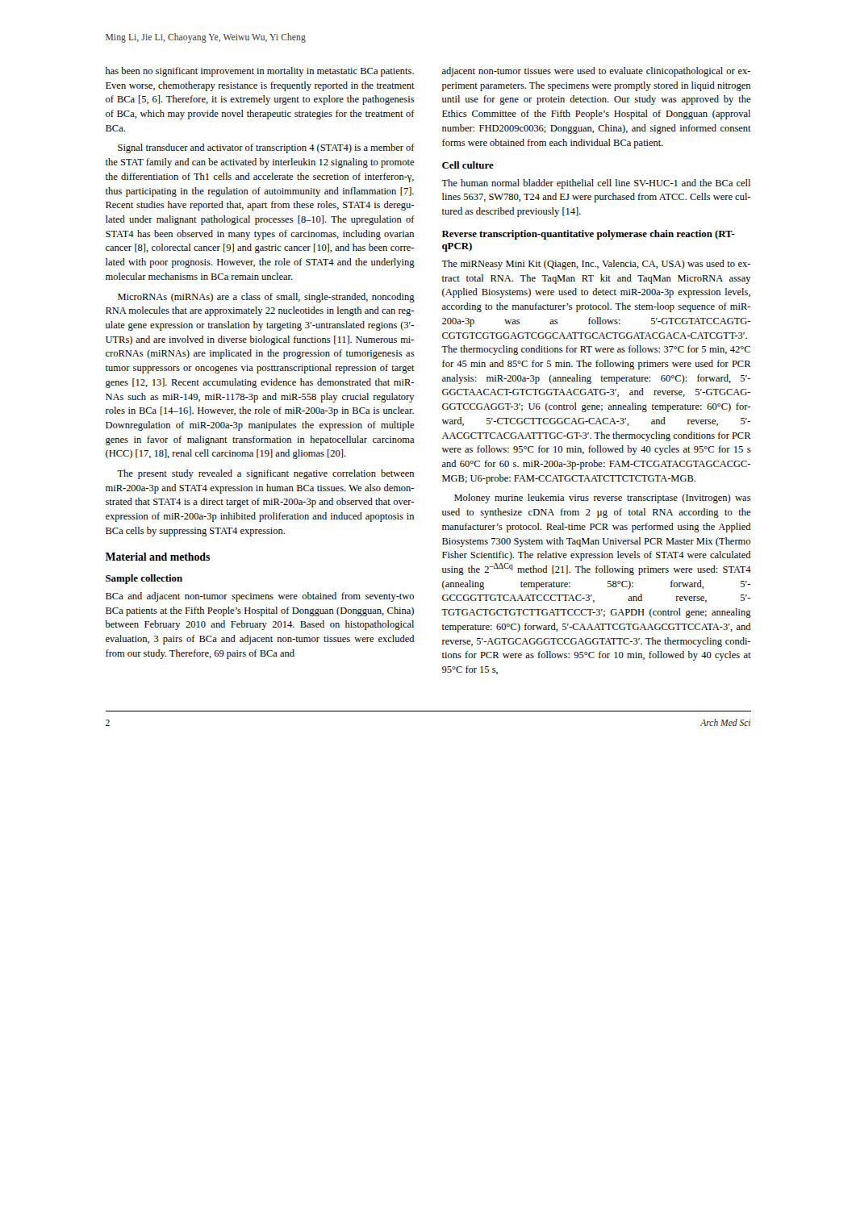Ming Li, Jie Li, Chaoyang Ye, Weiwu Wu, Yi Cheng
has been no significant improvement in mortality in metastatic BCa patients. Even worse, chemotherapy resistance is frequently reported in the treatment of BCa [5, 6]. Therefore, it is extremely urgent to explore the pathogenesis of BCa, which may provide novel therapeutic strategies for the treatment of BCa.
Signal transducer and activator of transcription 4 (STAT4) is a member of the STAT family and can be activated by interleukin 12 signaling to promote the differentiation of Th1 cells and accelerate the secretion of interferon-γ, thus participating in the regulation of autoimmunity and inflammation [7]. Recent studies have reported that, apart from these roles, STAT4 is deregulated under malignant pathological processes [8–10]. The upregulation of STAT4 has been observed in many types of carcinomas, including ovarian cancer [8], colorectal cancer [9] and gastric cancer [10], and has been correlated with poor prognosis. However, the role of STAT4 and the underlying molecular mechanisms in BCa remain unclear.
MicroRNAs (miRNAs) are a class of small, single-stranded, noncoding RNA molecules that are approximately 22 nucleotides in length and can regulate gene expression or translation by targeting 3′-untranslated regions (3′-UTRs) and are involved in diverse biological functions [11]. Numerous microRNAs (miRNAs) are implicated in the progression of tumorigenesis as tumor suppressors or oncogenes via posttranscriptional repression of target genes [12, 13]. Recent accumulating evidence has demonstrated that miRNAs such as miR-149, miR-1178-3p and miR-558 play crucial regulatory roles in BCa [14–16]. However, the role of miR-200a-3p in BCa is unclear. Downregulation of miR-200a-3p manipulates the expression of multiple genes in favor of malignant transformation in hepatocellular carcinoma (HCC) [17, 18], renal cell carcinoma [19] and gliomas [20].
The present study revealed a significant negative correlation between miR-200a-3p and STAT4 expression in human BCa tissues. We also demonstrated that STAT4 is a direct target of miR-200a-3p and observed that overexpression of miR-200a-3p inhibited proliferation and induced apoptosis in BCa cells by suppressing STAT4 expression.
Material and methods
Sample collection
BCa and adjacent non-tumor specimens were obtained from seventy-two BCa patients at the Fifth People’s Hospital of Dongguan (Dongguan, China) between February 2010 and February 2014. Based on histopathological evaluation, 3 pairs of BCa and adjacent non-tumor tissues were excluded from our study. Therefore, 69 pairs of BCa and
adjacent non-tumor tissues were used to evaluate clinicopathological or experiment parameters. The specimens were promptly stored in liquid nitrogen until use for gene or protein detection. Our study was approved by the Ethics Committee of the Fifth People’s Hospital of Dongguan (approval number: FHD2009c0036; Dongguan, China), and signed informed consent forms were obtained from each individual BCa patient.
Cell culture
The human normal bladder epithelial cell line SV-HUC-1 and the BCa cell lines 5637, SW780, T24 and EJ were purchased from ATCC. Cells were cultured as described previously [14].
Reverse transcription-quantitative polymerase chain reaction (RT-qPCR)
The miRNeasy Mini Kit (Qiagen, Inc., Valencia, CA, USA) was used to extract total RNA. The TaqMan RT kit and TaqMan MicroRNA assay (Applied Biosystems) were used to detect miR-200a-3p expression levels, according to the manufacturer’s protocol. The stem-loop sequence of miR-200a-3p was as follows: 5′-GTCGTATCCAGTG-CGTGTCGTGGAGTCGGCAATTGCACTGGATACGACA-CATCGTT-3′. The thermocycling conditions for RT were as follows: 37°C for 5 min, 42°C for 45 min and 85°C for 5 min. The following primers were used for PCR analysis: miR-200a-3p (annealing temperature: 60°C): forward, 5′-GGCTAACACT-GTCTGGTAACGATG-3′, and reverse, 5′-GTGCAG-GGTCCGAGGT-3′; U6 (control gene; annealing temperature: 60°C) forward, 5′-CTCGCTTCGGCAG-CACA-3′, and reverse, 5′-AACGCTTCACGAATTTGC-GT-3′. The thermocycling conditions for PCR were as follows: 95°C for 10 min, followed by 40 cycles at 95°C for 15 s and 60°C for 60 s. miR-200a-3p-probe: FAM-CTCGATACGTAGCACGC-MGB; U6-probe: FAM-CCATGCTAATCTTCTCTGTA-MGB.
Moloney murine leukemia virus reverse transcriptase (Invitrogen) was used to synthesize cDNA from 2 µg of total RNA according to the manufacturer’s protocol. Real-time PCR was performed using the Applied Biosystems 7300 System with TaqMan Universal PCR Master Mix (Thermo Fisher Scientific). The relative expression levels of STAT4 were calculated using the 2–ΔΔCq method [21]. The following primers were used: STAT4 (annealing temperature: 58°C): forward, 5′-GCCGGTTGTCAAATCCCTTAC-3′, and reverse, 5′-TGTGACTGCTGTCTTGATTCCCT-3′; GAPDH (control gene; annealing temperature: 60°C) forward, 5′-CAAATTCGTGAAGCGTTCCATA-3′, and reverse, 5′-AGTGCAGGGTCCGAGGTATTC-3′. The thermocycling conditions for PCR were as follows: 95°C for 10 min, followed by 40 cycles at 95°C for 15 s,
2
Arch Med Sci